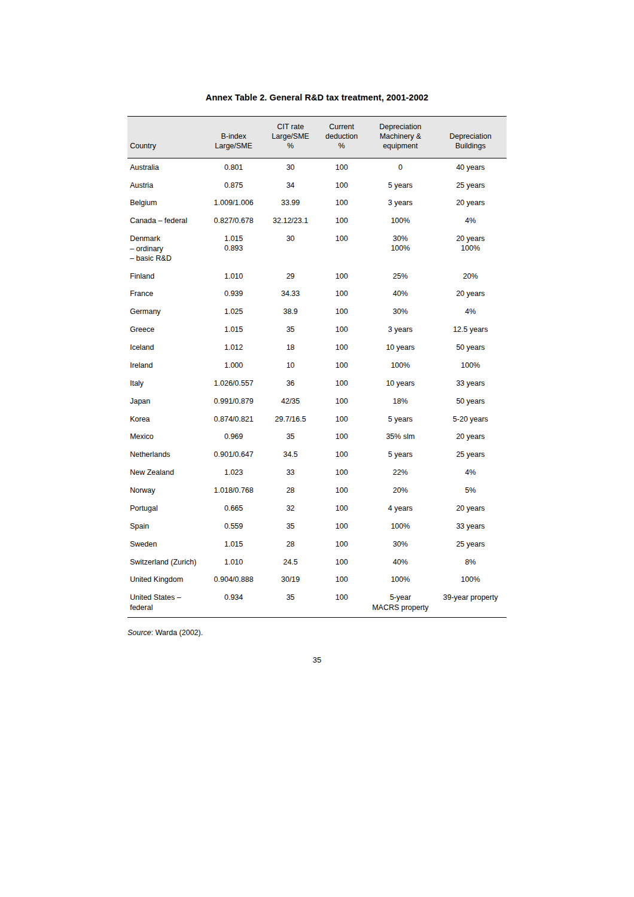Annex Table 2. General R&D tax treatment, 2001-2002
| Country | B-index Large/SME | CIT rate Large/SME % | Current deduction % | Depreciation Machinery & equipment | Depreciation Buildings |
| --- | --- | --- | --- | --- | --- |
| Australia | 0.801 | 30 | 100 | 0 | 40 years |
| Austria | 0.875 | 34 | 100 | 5 years | 25 years |
| Belgium | 1.009/1.006 | 33.99 | 100 | 3 years | 20 years |
| Canada – federal | 0.827/0.678 | 32.12/23.1 | 100 | 100% | 4% |
| Denmark – ordinary – basic R&D | 1.015 0.893 | 30 | 100 | 30% 100% | 20 years 100% |
| Finland | 1.010 | 29 | 100 | 25% | 20% |
| France | 0.939 | 34.33 | 100 | 40% | 20 years |
| Germany | 1.025 | 38.9 | 100 | 30% | 4% |
| Greece | 1.015 | 35 | 100 | 3 years | 12.5 years |
| Iceland | 1.012 | 18 | 100 | 10 years | 50 years |
| Ireland | 1.000 | 10 | 100 | 100% | 100% |
| Italy | 1.026/0.557 | 36 | 100 | 10 years | 33 years |
| Japan | 0.991/0.879 | 42/35 | 100 | 18% | 50 years |
| Korea | 0.874/0.821 | 29.7/16.5 | 100 | 5 years | 5-20 years |
| Mexico | 0.969 | 35 | 100 | 35% slm | 20 years |
| Netherlands | 0.901/0.647 | 34.5 | 100 | 5 years | 25 years |
| New Zealand | 1.023 | 33 | 100 | 22% | 4% |
| Norway | 1.018/0.768 | 28 | 100 | 20% | 5% |
| Portugal | 0.665 | 32 | 100 | 4 years | 20 years |
| Spain | 0.559 | 35 | 100 | 100% | 33 years |
| Sweden | 1.015 | 28 | 100 | 30% | 25 years |
| Switzerland (Zurich) | 1.010 | 24.5 | 100 | 40% | 8% |
| United Kingdom | 0.904/0.888 | 30/19 | 100 | 100% | 100% |
| United States – federal | 0.934 | 35 | 100 | 5-year MACRS property | 39-year property |
Source: Warda (2002).
35